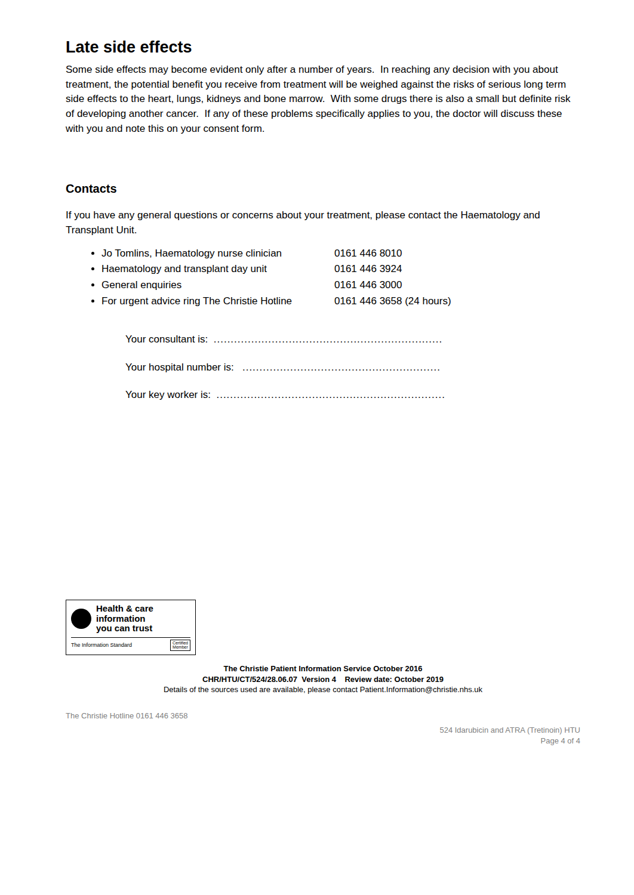Late side effects
Some side effects may become evident only after a number of years. In reaching any decision with you about treatment, the potential benefit you receive from treatment will be weighed against the risks of serious long term side effects to the heart, lungs, kidneys and bone marrow. With some drugs there is also a small but definite risk of developing another cancer. If any of these problems specifically applies to you, the doctor will discuss these with you and note this on your consent form.
Contacts
If you have any general questions or concerns about your treatment, please contact the Haematology and Transplant Unit.
Jo Tomlins, Haematology nurse clinician0161 446 8010
Haematology and transplant day unit0161 446 3924
General enquiries0161 446 3000
For urgent advice ring The Christie Hotline0161 446 3658 (24 hours)
Your consultant is: ...................................................................
Your hospital number is: ..........................................................
Your key worker is: ...................................................................
Health & care
information
you can trust
The Information Standard Certified
Member
The Christie Patient Information Service October 2016
CHR/HTU/CT/524/28.06.07 Version 4 Review date: October 2019
Details of the sources used are available, please contact Patient.Information@christie.nhs.uk
The Christie Hotline 0161 446 3658
524 Idarubicin and ATRA (Tretinoin) HTU
Page 4 of 4